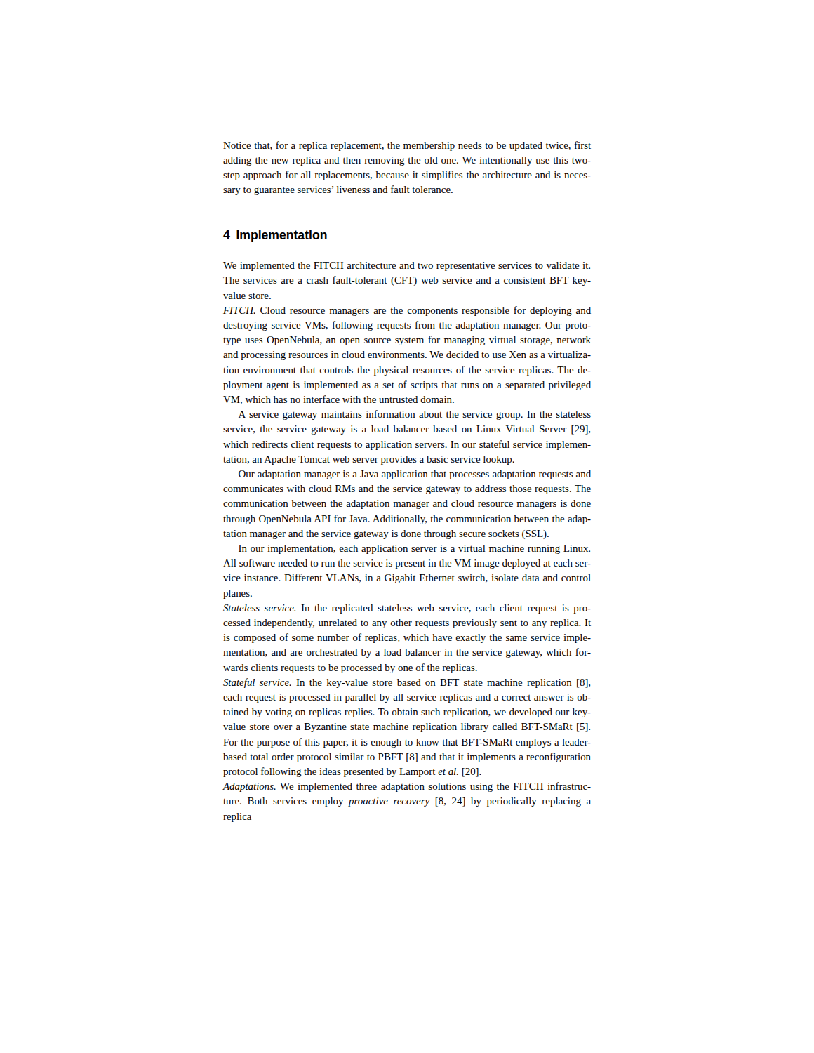Notice that, for a replica replacement, the membership needs to be updated twice, first adding the new replica and then removing the old one. We intentionally use this two-step approach for all replacements, because it simplifies the architecture and is necessary to guarantee services’ liveness and fault tolerance.
4 Implementation
We implemented the FITCH architecture and two representative services to validate it. The services are a crash fault-tolerant (CFT) web service and a consistent BFT key-value store.
FITCH. Cloud resource managers are the components responsible for deploying and destroying service VMs, following requests from the adaptation manager. Our prototype uses OpenNebula, an open source system for managing virtual storage, network and processing resources in cloud environments. We decided to use Xen as a virtualization environment that controls the physical resources of the service replicas. The deployment agent is implemented as a set of scripts that runs on a separated privileged VM, which has no interface with the untrusted domain.
A service gateway maintains information about the service group. In the stateless service, the service gateway is a load balancer based on Linux Virtual Server [29], which redirects client requests to application servers. In our stateful service implementation, an Apache Tomcat web server provides a basic service lookup.
Our adaptation manager is a Java application that processes adaptation requests and communicates with cloud RMs and the service gateway to address those requests. The communication between the adaptation manager and cloud resource managers is done through OpenNebula API for Java. Additionally, the communication between the adaptation manager and the service gateway is done through secure sockets (SSL).
In our implementation, each application server is a virtual machine running Linux. All software needed to run the service is present in the VM image deployed at each service instance. Different VLANs, in a Gigabit Ethernet switch, isolate data and control planes.
Stateless service. In the replicated stateless web service, each client request is processed independently, unrelated to any other requests previously sent to any replica. It is composed of some number of replicas, which have exactly the same service implementation, and are orchestrated by a load balancer in the service gateway, which forwards clients requests to be processed by one of the replicas.
Stateful service. In the key-value store based on BFT state machine replication [8], each request is processed in parallel by all service replicas and a correct answer is obtained by voting on replicas replies. To obtain such replication, we developed our key-value store over a Byzantine state machine replication library called BFT-SMaRt [5]. For the purpose of this paper, it is enough to know that BFT-SMaRt employs a leader-based total order protocol similar to PBFT [8] and that it implements a reconfiguration protocol following the ideas presented by Lamport et al. [20].
Adaptations. We implemented three adaptation solutions using the FITCH infrastructure. Both services employ proactive recovery [8, 24] by periodically replacing a replica